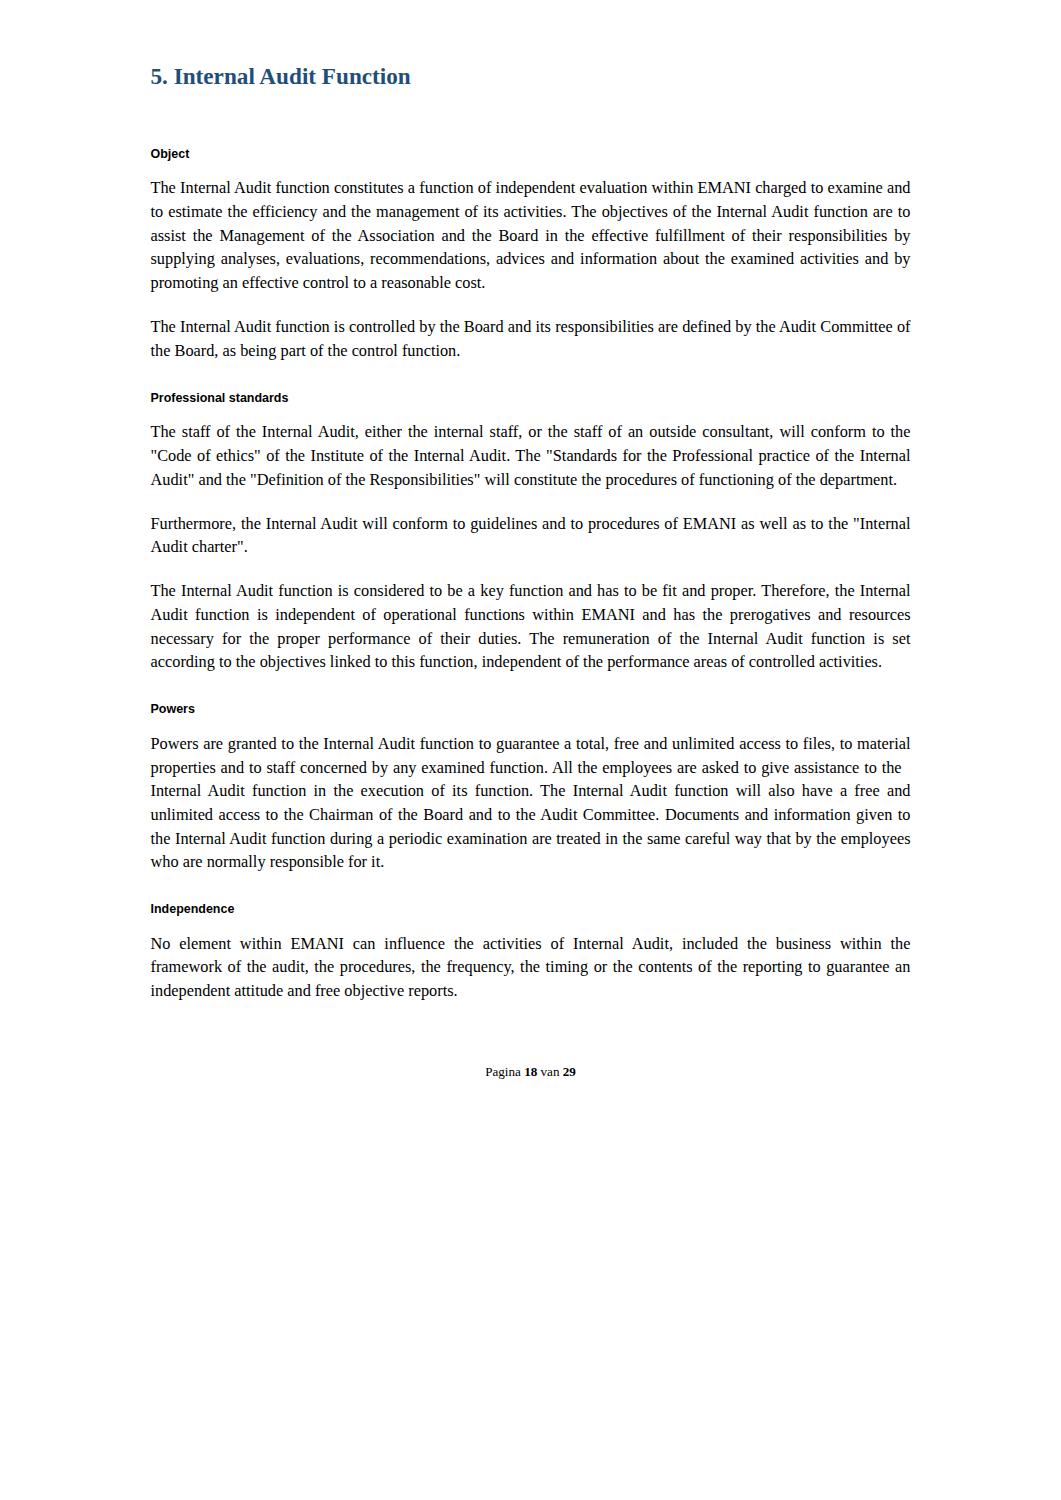5. Internal Audit Function
Object
The Internal Audit function constitutes a function of independent evaluation within EMANI charged to examine and to estimate the efficiency and the management of its activities. The objectives of the Internal Audit function are to assist the Management of the Association and the Board in the effective fulfillment of their responsibilities by supplying analyses, evaluations, recommendations, advices and information about the examined activities and by promoting an effective control to a reasonable cost.
The Internal Audit function is controlled by the Board and its responsibilities are defined by the Audit Committee of the Board, as being part of the control function.
Professional standards
The staff of the Internal Audit, either the internal staff, or the staff of an outside consultant, will conform to the "Code of ethics" of the Institute of the Internal Audit. The "Standards for the Professional practice of the Internal Audit" and the "Definition of the Responsibilities" will constitute the procedures of functioning of the department.
Furthermore, the Internal Audit will conform to guidelines and to procedures of EMANI as well as to the "Internal Audit charter".
The Internal Audit function is considered to be a key function and has to be fit and proper. Therefore, the Internal Audit function is independent of operational functions within EMANI and has the prerogatives and resources necessary for the proper performance of their duties. The remuneration of the Internal Audit function is set according to the objectives linked to this function, independent of the performance areas of controlled activities.
Powers
Powers are granted to the Internal Audit function to guarantee a total, free and unlimited access to files, to material properties and to staff concerned by any examined function. All the employees are asked to give assistance to the Internal Audit function in the execution of its function. The Internal Audit function will also have a free and unlimited access to the Chairman of the Board and to the Audit Committee. Documents and information given to the Internal Audit function during a periodic examination are treated in the same careful way that by the employees who are normally responsible for it.
Independence
No element within EMANI can influence the activities of Internal Audit, included the business within the framework of the audit, the procedures, the frequency, the timing or the contents of the reporting to guarantee an independent attitude and free objective reports.
Pagina 18 van 29